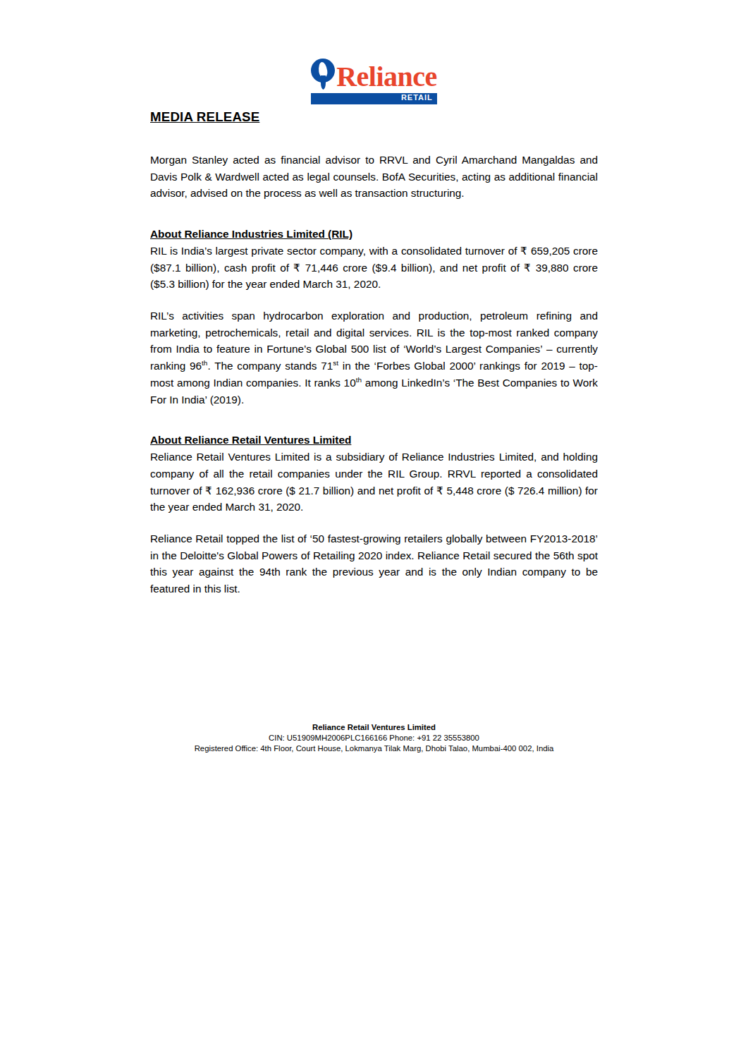Reliance
RETAIL
MEDIA RELEASE
Morgan Stanley acted as financial advisor to RRVL and Cyril Amarchand Mangaldas and Davis Polk & Wardwell acted as legal counsels. BofA Securities, acting as additional financial advisor, advised on the process as well as transaction structuring.
About Reliance Industries Limited (RIL)
RIL is India’s largest private sector company, with a consolidated turnover of ₹ 659,205 crore ($87.1 billion), cash profit of ₹ 71,446 crore ($9.4 billion), and net profit of ₹ 39,880 crore ($5.3 billion) for the year ended March 31, 2020.
RIL’s activities span hydrocarbon exploration and production, petroleum refining and marketing, petrochemicals, retail and digital services. RIL is the top-most ranked company from India to feature in Fortune’s Global 500 list of ‘World’s Largest Companies’ – currently ranking 96th. The company stands 71st in the ‘Forbes Global 2000’ rankings for 2019 – top-most among Indian companies. It ranks 10th among LinkedIn’s ‘The Best Companies to Work For In India’ (2019).
About Reliance Retail Ventures Limited
Reliance Retail Ventures Limited is a subsidiary of Reliance Industries Limited, and holding company of all the retail companies under the RIL Group. RRVL reported a consolidated turnover of ₹ 162,936 crore ($ 21.7 billion) and net profit of ₹ 5,448 crore ($ 726.4 million) for the year ended March 31, 2020.
Reliance Retail topped the list of ‘50 fastest-growing retailers globally between FY2013-2018’ in the Deloitte's Global Powers of Retailing 2020 index. Reliance Retail secured the 56th spot this year against the 94th rank the previous year and is the only Indian company to be featured in this list.
Reliance Retail Ventures Limited
CIN: U51909MH2006PLC166166 Phone: +91 22 35553800
Registered Office: 4th Floor, Court House, Lokmanya Tilak Marg, Dhobi Talao, Mumbai-400 002, India